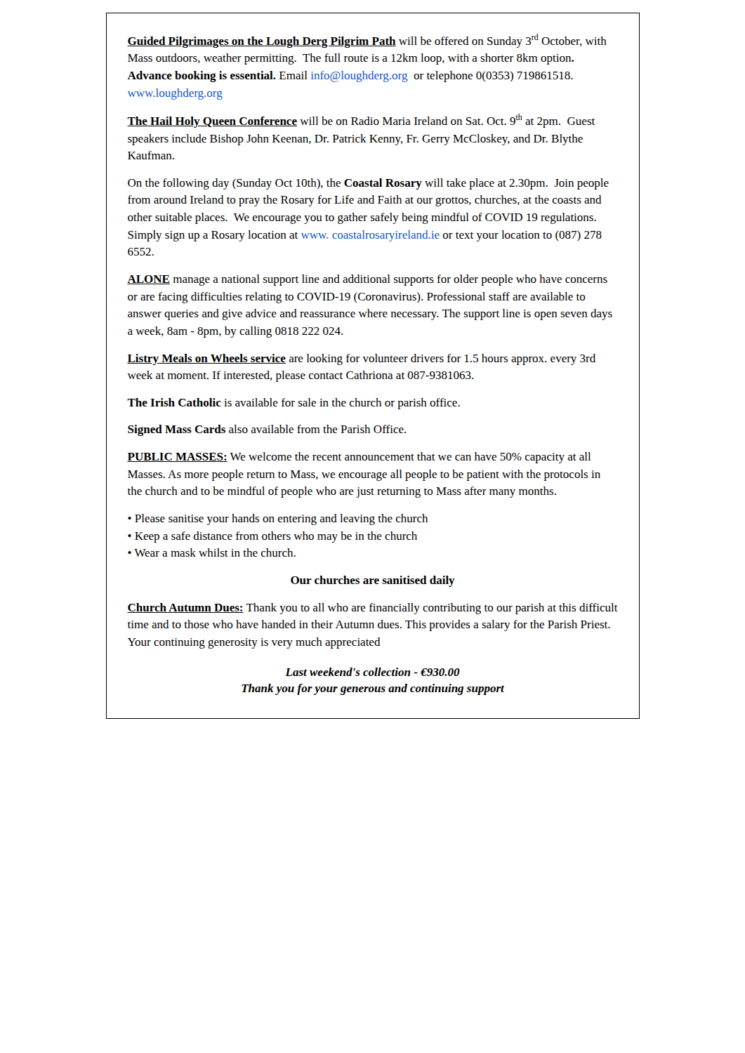Guided Pilgrimages on the Lough Derg Pilgrim Path will be offered on Sunday 3rd October, with Mass outdoors, weather permitting. The full route is a 12km loop, with a shorter 8km option. Advance booking is essential. Email info@loughderg.org or telephone 0(0353) 719861518. www.loughderg.org
The Hail Holy Queen Conference will be on Radio Maria Ireland on Sat. Oct. 9th at 2pm. Guest speakers include Bishop John Keenan, Dr. Patrick Kenny, Fr. Gerry McCloskey, and Dr. Blythe Kaufman.
On the following day (Sunday Oct 10th), the Coastal Rosary will take place at 2.30pm. Join people from around Ireland to pray the Rosary for Life and Faith at our grottos, churches, at the coasts and other suitable places. We encourage you to gather safely being mindful of COVID 19 regulations. Simply sign up a Rosary location at www. coastalrosaryireland.ie or text your location to (087) 278 6552.
ALONE manage a national support line and additional supports for older people who have concerns or are facing difficulties relating to COVID-19 (Coronavirus). Professional staff are available to answer queries and give advice and reassurance where necessary. The support line is open seven days a week, 8am - 8pm, by calling 0818 222 024.
Listry Meals on Wheels service are looking for volunteer drivers for 1.5 hours approx. every 3rd week at moment. If interested, please contact Cathriona at 087-9381063.
The Irish Catholic is available for sale in the church or parish office.
Signed Mass Cards also available from the Parish Office.
PUBLIC MASSES: We welcome the recent announcement that we can have 50% capacity at all Masses. As more people return to Mass, we encourage all people to be patient with the protocols in the church and to be mindful of people who are just returning to Mass after many months.
• Please sanitise your hands on entering and leaving the church
• Keep a safe distance from others who may be in the church
• Wear a mask whilst in the church.
Our churches are sanitised daily
Church Autumn Dues: Thank you to all who are financially contributing to our parish at this difficult time and to those who have handed in their Autumn dues. This provides a salary for the Parish Priest. Your continuing generosity is very much appreciated
Last weekend's collection - €930.00
Thank you for your generous and continuing support